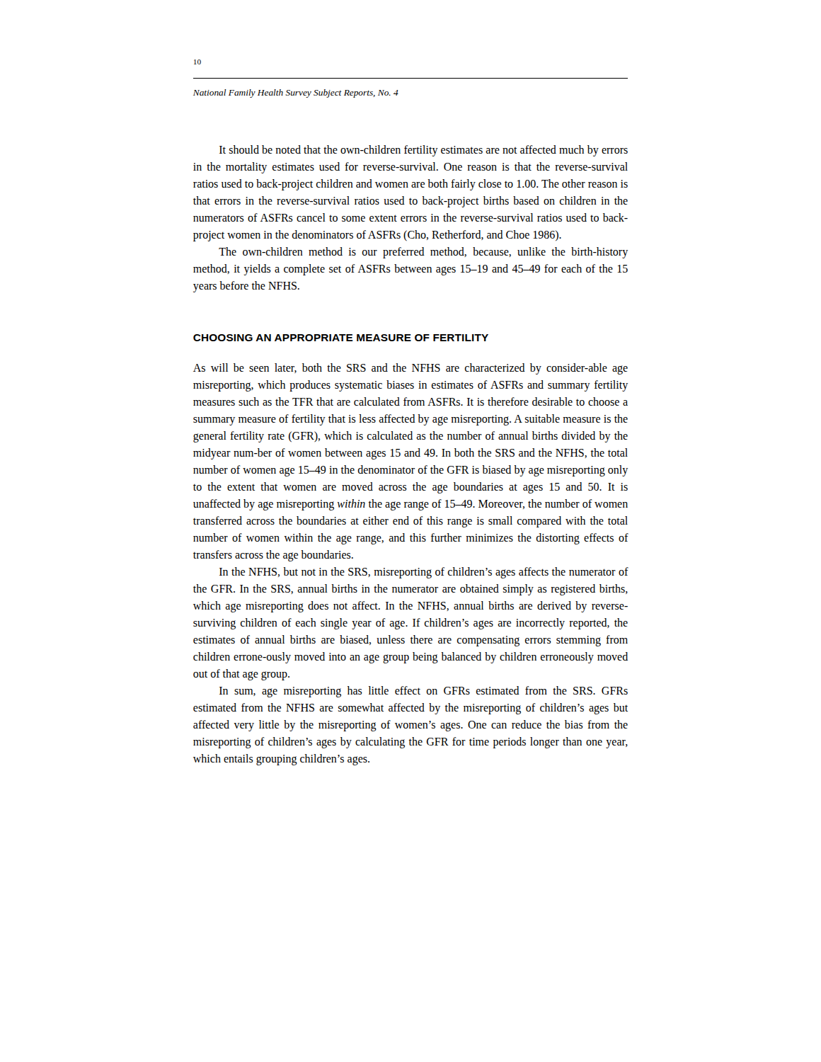10
National Family Health Survey Subject Reports, No. 4
It should be noted that the own-children fertility estimates are not affected much by errors in the mortality estimates used for reverse-survival. One reason is that the reverse-survival ratios used to back-project children and women are both fairly close to 1.00. The other reason is that errors in the reverse-survival ratios used to back-project births based on children in the numerators of ASFRs cancel to some extent errors in the reverse-survival ratios used to back-project women in the denominators of ASFRs (Cho, Retherford, and Choe 1986).
The own-children method is our preferred method, because, unlike the birth-history method, it yields a complete set of ASFRs between ages 15–19 and 45–49 for each of the 15 years before the NFHS.
Choosing an Appropriate Measure of Fertility
As will be seen later, both the SRS and the NFHS are characterized by consider-able age misreporting, which produces systematic biases in estimates of ASFRs and summary fertility measures such as the TFR that are calculated from ASFRs. It is therefore desirable to choose a summary measure of fertility that is less affected by age misreporting. A suitable measure is the general fertility rate (GFR), which is calculated as the number of annual births divided by the midyear num-ber of women between ages 15 and 49. In both the SRS and the NFHS, the total number of women age 15–49 in the denominator of the GFR is biased by age misreporting only to the extent that women are moved across the age boundaries at ages 15 and 50. It is unaffected by age misreporting within the age range of 15–49. Moreover, the number of women transferred across the boundaries at either end of this range is small compared with the total number of women within the age range, and this further minimizes the distorting effects of transfers across the age boundaries.
In the NFHS, but not in the SRS, misreporting of children’s ages affects the numerator of the GFR. In the SRS, annual births in the numerator are obtained simply as registered births, which age misreporting does not affect. In the NFHS, annual births are derived by reverse-surviving children of each single year of age. If children’s ages are incorrectly reported, the estimates of annual births are biased, unless there are compensating errors stemming from children errone-ously moved into an age group being balanced by children erroneously moved out of that age group.
In sum, age misreporting has little effect on GFRs estimated from the SRS. GFRs estimated from the NFHS are somewhat affected by the misreporting of children’s ages but affected very little by the misreporting of women’s ages. One can reduce the bias from the misreporting of children’s ages by calculating the GFR for time periods longer than one year, which entails grouping children’s ages.